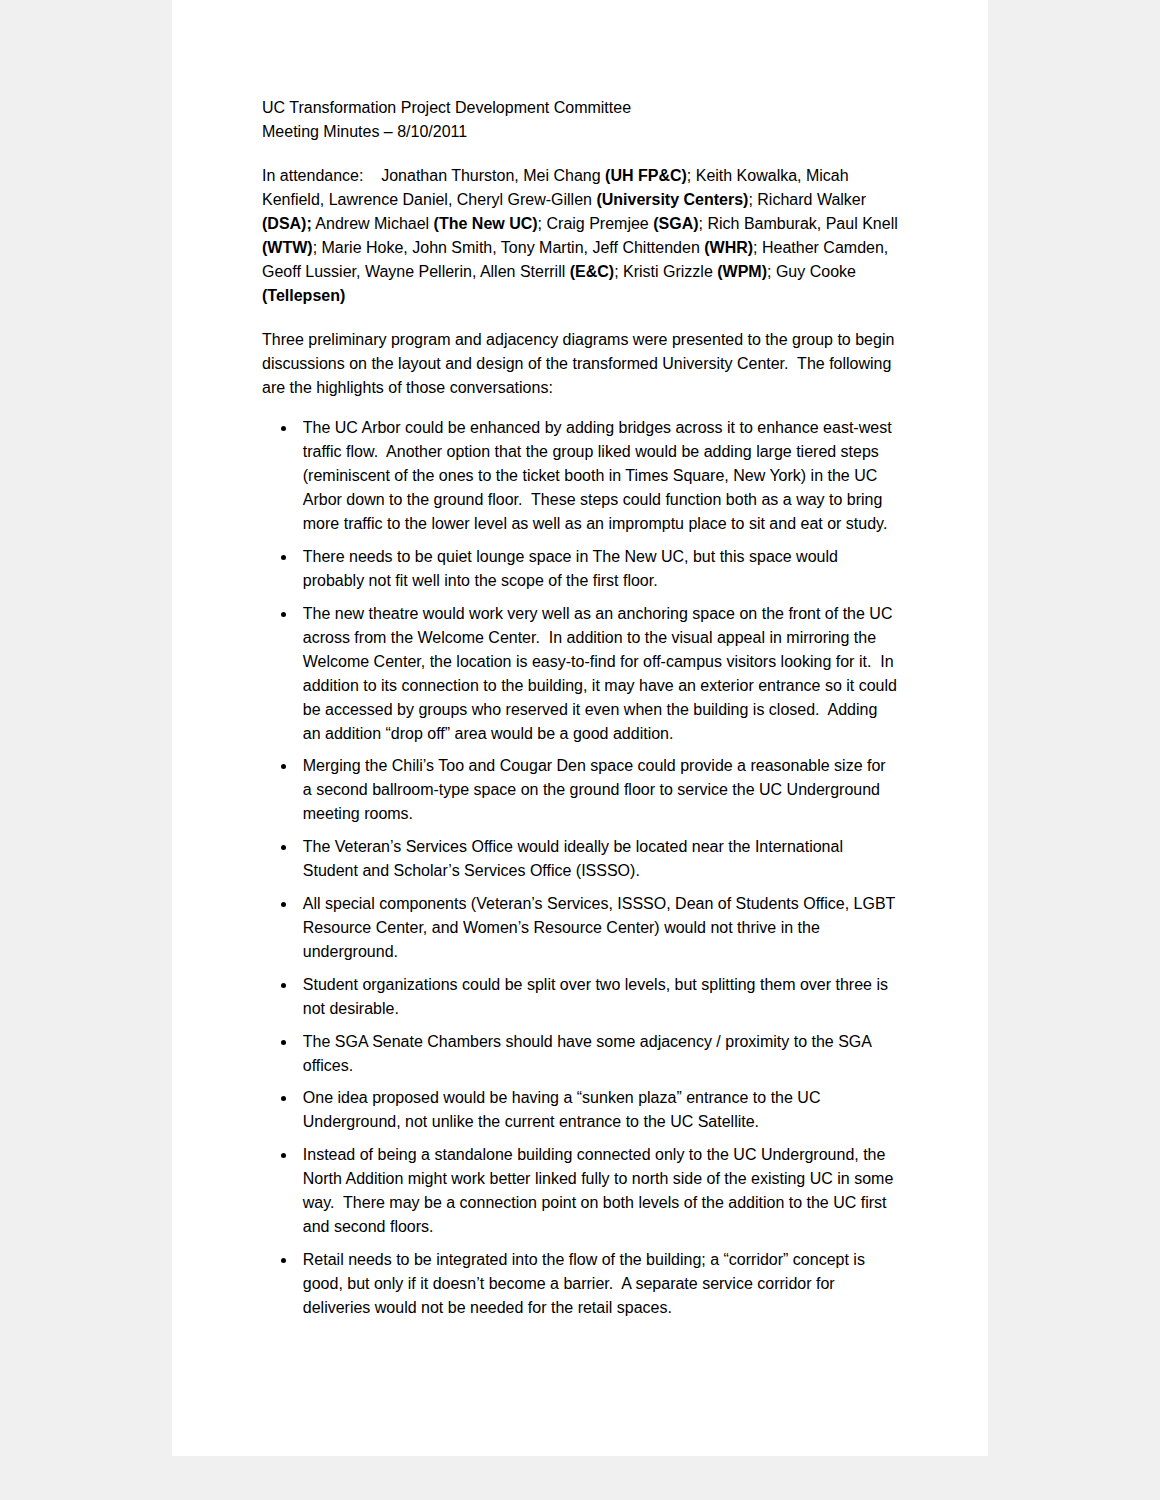UC Transformation Project Development Committee
Meeting Minutes – 8/10/2011
In attendance: Jonathan Thurston, Mei Chang (UH FP&C); Keith Kowalka, Micah Kenfield, Lawrence Daniel, Cheryl Grew-Gillen (University Centers); Richard Walker (DSA); Andrew Michael (The New UC); Craig Premjee (SGA); Rich Bamburak, Paul Knell (WTW); Marie Hoke, John Smith, Tony Martin, Jeff Chittenden (WHR); Heather Camden, Geoff Lussier, Wayne Pellerin, Allen Sterrill (E&C); Kristi Grizzle (WPM); Guy Cooke (Tellepsen)
Three preliminary program and adjacency diagrams were presented to the group to begin discussions on the layout and design of the transformed University Center. The following are the highlights of those conversations:
The UC Arbor could be enhanced by adding bridges across it to enhance east-west traffic flow. Another option that the group liked would be adding large tiered steps (reminiscent of the ones to the ticket booth in Times Square, New York) in the UC Arbor down to the ground floor. These steps could function both as a way to bring more traffic to the lower level as well as an impromptu place to sit and eat or study.
There needs to be quiet lounge space in The New UC, but this space would probably not fit well into the scope of the first floor.
The new theatre would work very well as an anchoring space on the front of the UC across from the Welcome Center. In addition to the visual appeal in mirroring the Welcome Center, the location is easy-to-find for off-campus visitors looking for it. In addition to its connection to the building, it may have an exterior entrance so it could be accessed by groups who reserved it even when the building is closed. Adding an addition “drop off” area would be a good addition.
Merging the Chili’s Too and Cougar Den space could provide a reasonable size for a second ballroom-type space on the ground floor to service the UC Underground meeting rooms.
The Veteran’s Services Office would ideally be located near the International Student and Scholar’s Services Office (ISSSO).
All special components (Veteran’s Services, ISSSO, Dean of Students Office, LGBT Resource Center, and Women’s Resource Center) would not thrive in the underground.
Student organizations could be split over two levels, but splitting them over three is not desirable.
The SGA Senate Chambers should have some adjacency / proximity to the SGA offices.
One idea proposed would be having a “sunken plaza” entrance to the UC Underground, not unlike the current entrance to the UC Satellite.
Instead of being a standalone building connected only to the UC Underground, the North Addition might work better linked fully to north side of the existing UC in some way. There may be a connection point on both levels of the addition to the UC first and second floors.
Retail needs to be integrated into the flow of the building; a “corridor” concept is good, but only if it doesn’t become a barrier. A separate service corridor for deliveries would not be needed for the retail spaces.